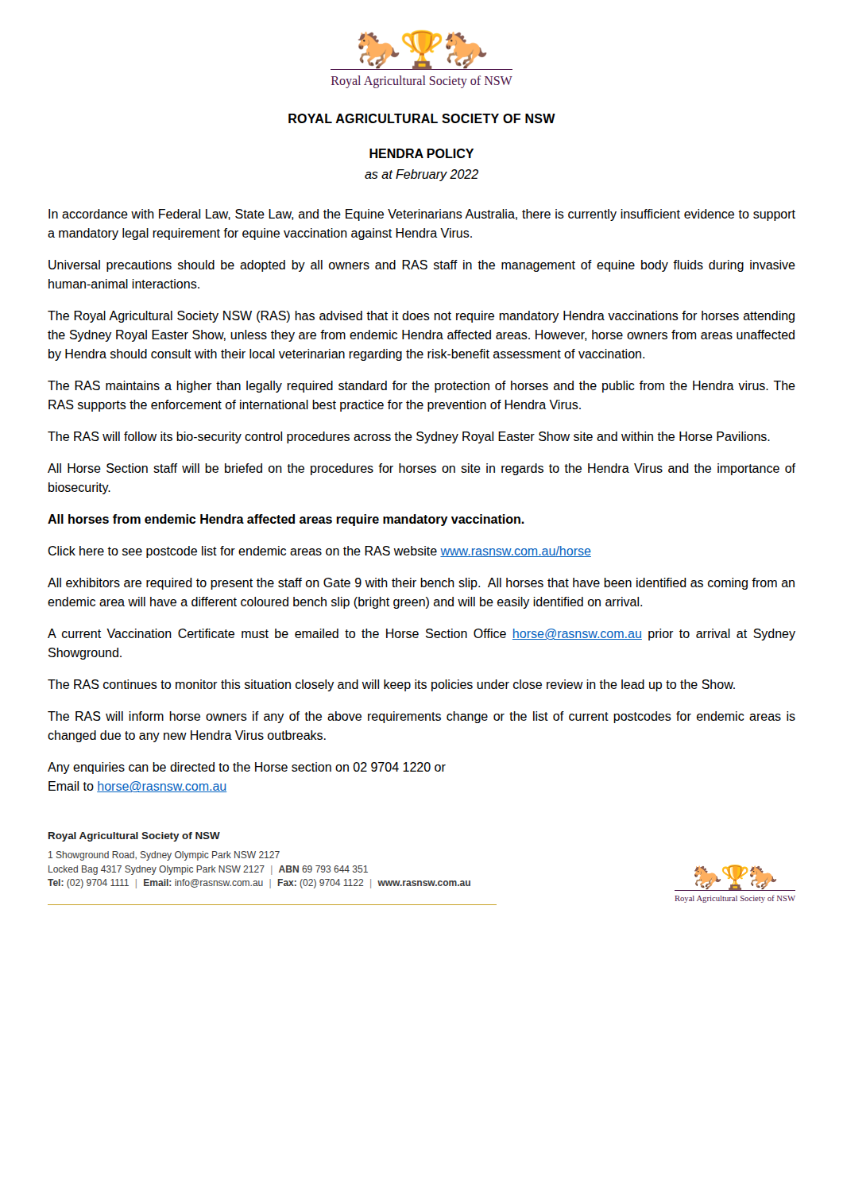🐎🏆🐎
Royal Agricultural Society of NSW
ROYAL AGRICULTURAL SOCIETY OF NSW
HENDRA POLICY
as at February 2022
In accordance with Federal Law, State Law, and the Equine Veterinarians Australia, there is currently insufficient evidence to support a mandatory legal requirement for equine vaccination against Hendra Virus.
Universal precautions should be adopted by all owners and RAS staff in the management of equine body fluids during invasive human-animal interactions.
The Royal Agricultural Society NSW (RAS) has advised that it does not require mandatory Hendra vaccinations for horses attending the Sydney Royal Easter Show, unless they are from endemic Hendra affected areas. However, horse owners from areas unaffected by Hendra should consult with their local veterinarian regarding the risk-benefit assessment of vaccination.
The RAS maintains a higher than legally required standard for the protection of horses and the public from the Hendra virus. The RAS supports the enforcement of international best practice for the prevention of Hendra Virus.
The RAS will follow its bio-security control procedures across the Sydney Royal Easter Show site and within the Horse Pavilions.
All Horse Section staff will be briefed on the procedures for horses on site in regards to the Hendra Virus and the importance of biosecurity.
All horses from endemic Hendra affected areas require mandatory vaccination.
Click here to see postcode list for endemic areas on the RAS website www.rasnsw.com.au/horse
All exhibitors are required to present the staff on Gate 9 with their bench slip. All horses that have been identified as coming from an endemic area will have a different coloured bench slip (bright green) and will be easily identified on arrival.
A current Vaccination Certificate must be emailed to the Horse Section Office horse@rasnsw.com.au prior to arrival at Sydney Showground.
The RAS continues to monitor this situation closely and will keep its policies under close review in the lead up to the Show.
The RAS will inform horse owners if any of the above requirements change or the list of current postcodes for endemic areas is changed due to any new Hendra Virus outbreaks.
Any enquiries can be directed to the Horse section on 02 9704 1220 or
Email to horse@rasnsw.com.au
Royal Agricultural Society of NSW
1 Showground Road, Sydney Olympic Park NSW 2127
Locked Bag 4317 Sydney Olympic Park NSW 2127 | ABN 69 793 644 351
Tel: (02) 9704 1111 | Email: info@rasnsw.com.au | Fax: (02) 9704 1122 | www.rasnsw.com.au
🐎🏆🐎
Royal Agricultural Society of NSW